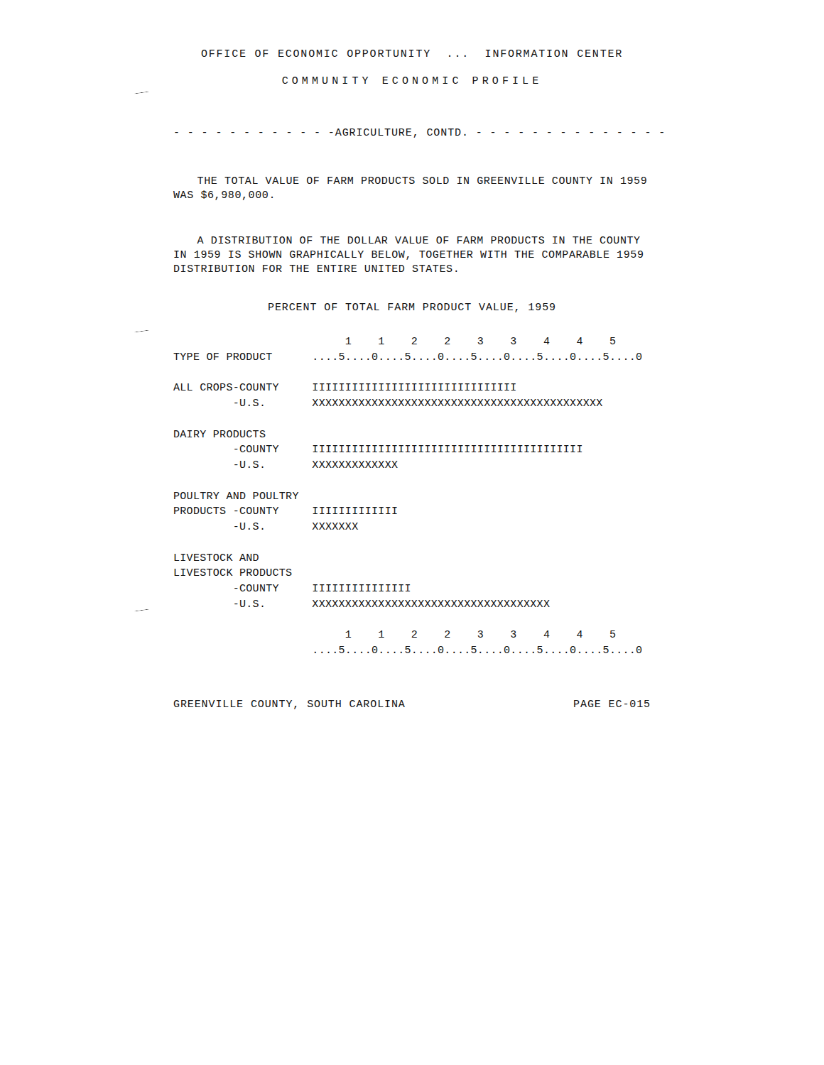OFFICE OF ECONOMIC OPPORTUNITY ... INFORMATION CENTER
COMMUNITY ECONOMIC PROFILE
- - - - - - - - - - - -AGRICULTURE, CONTD. - - - - - - - - - - - - - -
THE TOTAL VALUE OF FARM PRODUCTS SOLD IN GREENVILLE COUNTY IN 1959 WAS $6,980,000.
A DISTRIBUTION OF THE DOLLAR VALUE OF FARM PRODUCTS IN THE COUNTY IN 1959 IS SHOWN GRAPHICALLY BELOW, TOGETHER WITH THE COMPARABLE 1959 DISTRIBUTION FOR THE ENTIRE UNITED STATES.
PERCENT OF TOTAL FARM PRODUCT VALUE, 1959
                          1    1    2    2    3    3    4    4    5
TYPE OF PRODUCT      ....5....0....5....0....5....0....5....0....5....0

ALL CROPS-COUNTY     IIIIIIIIIIIIIIIIIIIIIIIIIIIIIII
         -U.S.       XXXXXXXXXXXXXXXXXXXXXXXXXXXXXXXXXXXXXXXXXXXX

DAIRY PRODUCTS
         -COUNTY     IIIIIIIIIIIIIIIIIIIIIIIIIIIIIIIIIIIIIIIII
         -U.S.       XXXXXXXXXXXXX

POULTRY AND POULTRY
PRODUCTS -COUNTY     IIIIIIIIIIIII
         -U.S.       XXXXXXX

LIVESTOCK AND
LIVESTOCK PRODUCTS
         -COUNTY     IIIIIIIIIIIIIII
         -U.S.       XXXXXXXXXXXXXXXXXXXXXXXXXXXXXXXXXXXX

                          1    1    2    2    3    3    4    4    5
                     ....5....0....5....0....5....0....5....0....5....0
GREENVILLE COUNTY, SOUTH CAROLINA
PAGE EC-015